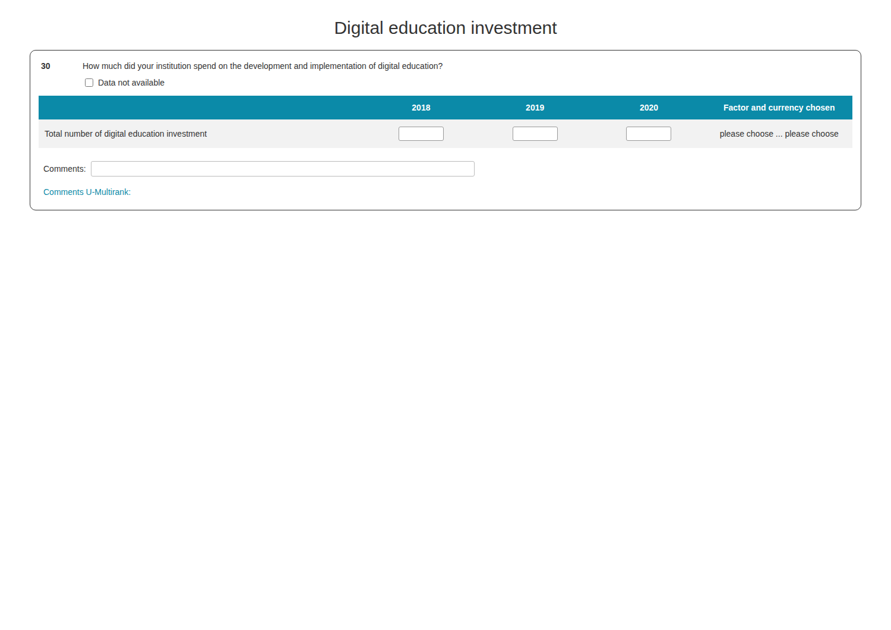Digital education investment
30
How much did your institution spend on the development and implementation of digital education?
Data not available
| | 2018 | 2019 | 2020 | Factor and currency chosen |
| --- | --- | --- | --- | --- |
| Total number of digital education investment | | | | please choose ... please choose |
Comments:
Comments U-Multirank: